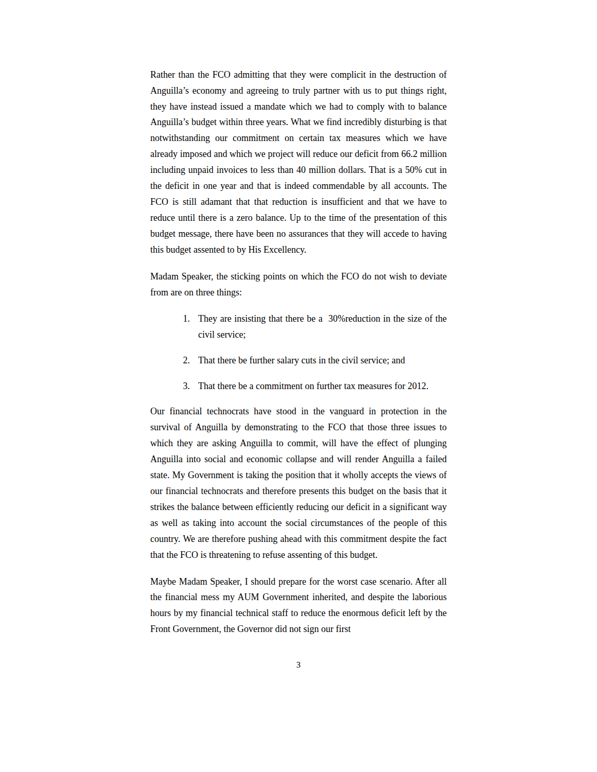Rather than the FCO admitting that they were complicit in the destruction of Anguilla’s economy and agreeing to truly partner with us to put things right, they have instead issued a mandate which we had to comply with to balance Anguilla’s budget within three years. What we find incredibly disturbing is that notwithstanding our commitment on certain tax measures which we have already imposed and which we project will reduce our deficit from 66.2 million including unpaid invoices to less than 40 million dollars. That is a 50% cut in the deficit in one year and that is indeed commendable by all accounts. The FCO is still adamant that that reduction is insufficient and that we have to reduce until there is a zero balance. Up to the time of the presentation of this budget message, there have been no assurances that they will accede to having this budget assented to by His Excellency.
Madam Speaker, the sticking points on which the FCO do not wish to deviate from are on three things:
They are insisting that there be a 30%reduction in the size of the civil service;
That there be further salary cuts in the civil service; and
That there be a commitment on further tax measures for 2012.
Our financial technocrats have stood in the vanguard in protection in the survival of Anguilla by demonstrating to the FCO that those three issues to which they are asking Anguilla to commit, will have the effect of plunging Anguilla into social and economic collapse and will render Anguilla a failed state. My Government is taking the position that it wholly accepts the views of our financial technocrats and therefore presents this budget on the basis that it strikes the balance between efficiently reducing our deficit in a significant way as well as taking into account the social circumstances of the people of this country. We are therefore pushing ahead with this commitment despite the fact that the FCO is threatening to refuse assenting of this budget.
Maybe Madam Speaker, I should prepare for the worst case scenario. After all the financial mess my AUM Government inherited, and despite the laborious hours by my financial technical staff to reduce the enormous deficit left by the Front Government, the Governor did not sign our first
3